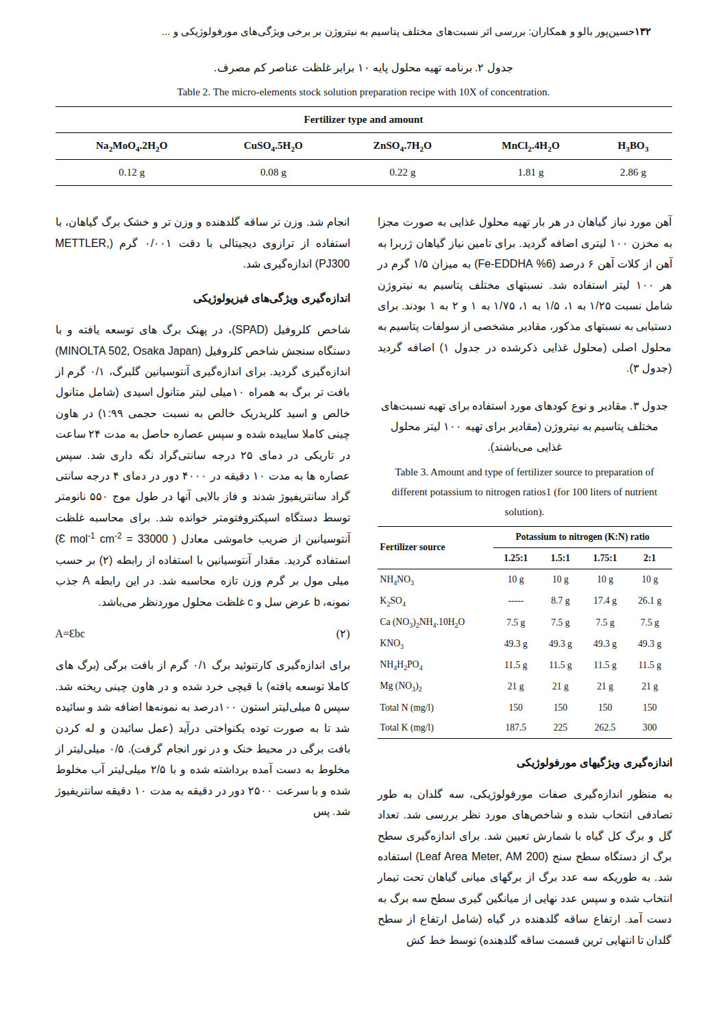۱۳۲
حسین‌پور بالو و همکاران: بررسی اثر نسبت‌های مختلف پتاسیم به نیتروژن بر برخی ویژگی‌های مورفولوژیکی و ...
جدول ۲. برنامه تهیه محلول پایه ۱۰ برابر غلظت عناصر کم مصرف.
Table 2. The micro-elements stock solution preparation recipe with 10X of concentration.
| Fertilizer type and amount |
| --- |
| Na 2 MoO 4 .2H 2 O | CuSO 4 .5H 2 O | ZnSO 4 .7H 2 O | MnCl 2 .4H 2 O | H 3 BO 3 |
| 0.12 g | 0.08 g | 0.22 g | 1.81 g | 2.86 g |
آهن مورد نیاز گیاهان در هر بار تهیه محلول غذایی به صورت مجزا به مخزن ۱۰۰ لیتری اضافه گردید. برای تامین نیاز گیاهان ژربرا به آهن از کلات آهن ۶ درصد (6% Fe-EDDHA) به میزان ۱/۵ گرم در هر ۱۰۰ لیتر استفاده شد. نسبتهای مختلف پتاسیم به نیتروژن شامل نسبت ۱/۲۵ به ۱، ۱/۵ به ۱، ۱/۷۵ به ۱ و ۲ به ۱ بودند. برای دستیابی به نسبتهای مذکور، مقادیر مشخصی از سولفات پتاسیم به محلول اصلی (محلول غذایی ذکرشده در جدول ۱) اضافه گردید (جدول ۳).
جدول ۳. مقادیر و نوع کودهای مورد استفاده برای تهیه نسبت‌های مختلف پتاسیم به نیتروژن (مقادیر برای تهیه ۱۰۰ لیتر محلول غذایی می‌باشند).
Table 3. Amount and type of fertilizer source to preparation of different potassium to nitrogen ratios1 (for 100 liters of nutrient solution).
| Fertilizer source | Potassium to nitrogen (K:N) ratio |
| --- | --- |
| 1.25:1 | 1.5:1 | 1.75:1 | 2:1 |
| NH 4 NO 3 | 10 g | 10 g | 10 g | 10 g |
| K 2 SO 4 | ----- | 8.7 g | 17.4 g | 26.1 g |
| Ca (NO 3 ) 2 NH 4 .10H 2 O | 7.5 g | 7.5 g | 7.5 g | 7.5 g |
| KNO 3 | 49.3 g | 49.3 g | 49.3 g | 49.3 g |
| NH 4 H 2 PO 4 | 11.5 g | 11.5 g | 11.5 g | 11.5 g |
| Mg (NO 3 ) 2 | 21 g | 21 g | 21 g | 21 g |
| Total N (mg/l) | 150 | 150 | 150 | 150 |
| Total K (mg/l) | 187.5 | 225 | 262.5 | 300 |
اندازه‌گیری ویژگیهای مورفولوژیکی
به منظور اندازه‌گیری صفات مورفولوژیکی، سه گلدان به طور تصادفی انتخاب شده و شاخص‌های مورد نظر بررسی شد. تعداد گل و برگ کل گیاه با شمارش تعیین شد. برای اندازه‌گیری سطح برگ از دستگاه سطح سنج (Leaf Area Meter, AM 200) استفاده شد. به طوریکه سه عدد برگ از برگهای میانی گیاهان تحت تیمار انتخاب شده و سپس عدد نهایی از میانگین گیری سطح سه برگ به دست آمد. ارتفاع ساقه گلدهنده در گیاه (شامل ارتفاع از سطح گلدان تا انتهایی ترین قسمت ساقه گلدهنده) توسط خط کش
انجام شد. وزن تر ساقه گلدهنده و وزن تر و خشک برگ گیاهان، با استفاده از ترازوی دیجیتالی با دقت ۰/۰۰۱ گرم (METTLER, PJ300) اندازه‌گیری شد.
اندازه‌گیری ویژگی‌های فیزیولوژیکی
شاخص کلروفیل (SPAD)، در پهنک برگ های توسعه یافته و با دستگاه سنجش شاخص کلروفیل (MINOLTA 502, Osaka Japan) اندازه‌گیری گردید. برای اندازه‌گیری آنتوسیانین گلبرگ، ۰/۱ گرم از بافت تر برگ به همراه ۱۰میلی لیتر متانول اسیدی (شامل متانول خالص و اسید کلریدریک خالص به نسبت حجمی ۱:۹۹) در هاون چینی کاملا ساییده شده و سپس عصاره حاصل به مدت ۲۴ ساعت در تاریکی در دمای ۲۵ درجه سانتی‌گراد نگه داری شد. سپس عصاره ها به مدت ۱۰ دقیقه در ۴۰۰۰ دور در دمای ۴ درجه سانتی گراد سانتریفیوژ شدند و فاز بالایی آنها در طول موج ۵۵۰ نانومتر توسط دستگاه اسپکتروفتومتر خوانده شد. برای محاسبه غلظت آنتوسیانین از ضریب خاموشی معادل ( 33000 = Ɛ mol-1 cm-2) استفاده گردید. مقدار آنتوسیانین با استفاده از رابطه (۲) بر حسب میلی مول بر گرم وزن تازه محاسبه شد. در این رابطه A جذب نمونه، b عرض سل و c غلظت محلول موردنظر می‌باشد.
A=Ɛbc (۲)
برای اندازه‌گیری کارتنوئید برگ ۰/۱ گرم از بافت برگی (برگ های کاملا توسعه یافته) با قیچی خرد شده و در هاون چینی ریخته شد. سپس ۵ میلی‌لیتر استون ۱۰۰درصد به نمونه‌ها اضافه شد و سائیده شد تا به صورت توده یکنواختی درآید (عمل سائیدن و له کردن بافت برگی در محیط خنک و در نور انجام گرفت). ۰/۵ میلی‌لیتر از مخلوط به دست آمده برداشته شده و با ۲/۵ میلی‌لیتر آب مخلوط شده و با سرعت ۲۵۰۰ دور در دقیقه به مدت ۱۰ دقیقه سانتریفیوژ شد. پس